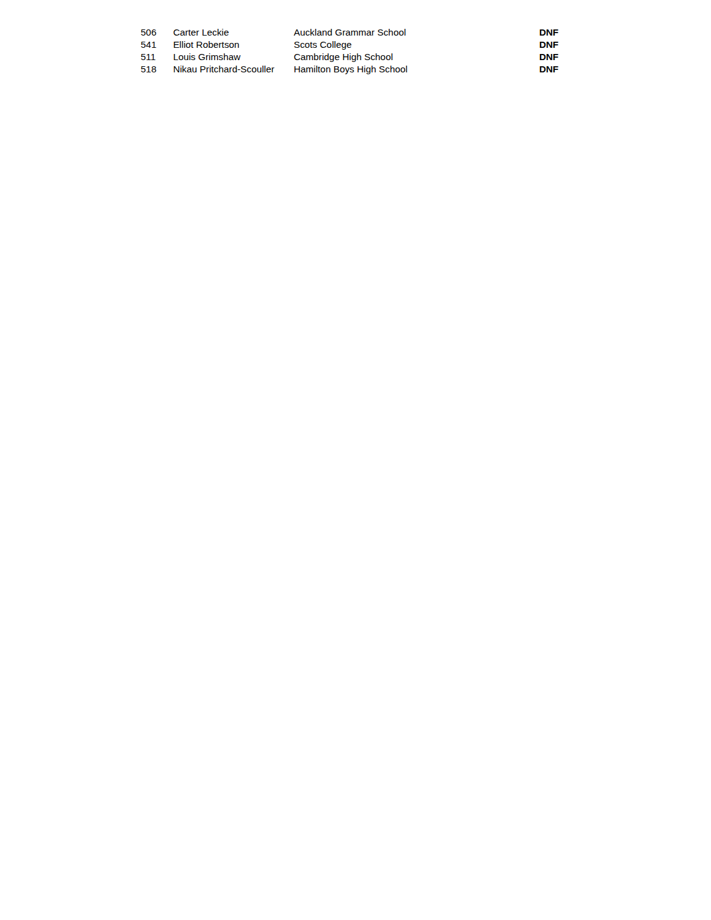| 506 | Carter Leckie | Auckland Grammar School | DNF |
| 541 | Elliot Robertson | Scots College | DNF |
| 511 | Louis Grimshaw | Cambridge High School | DNF |
| 518 | Nikau Pritchard-Scouller | Hamilton Boys High School | DNF |